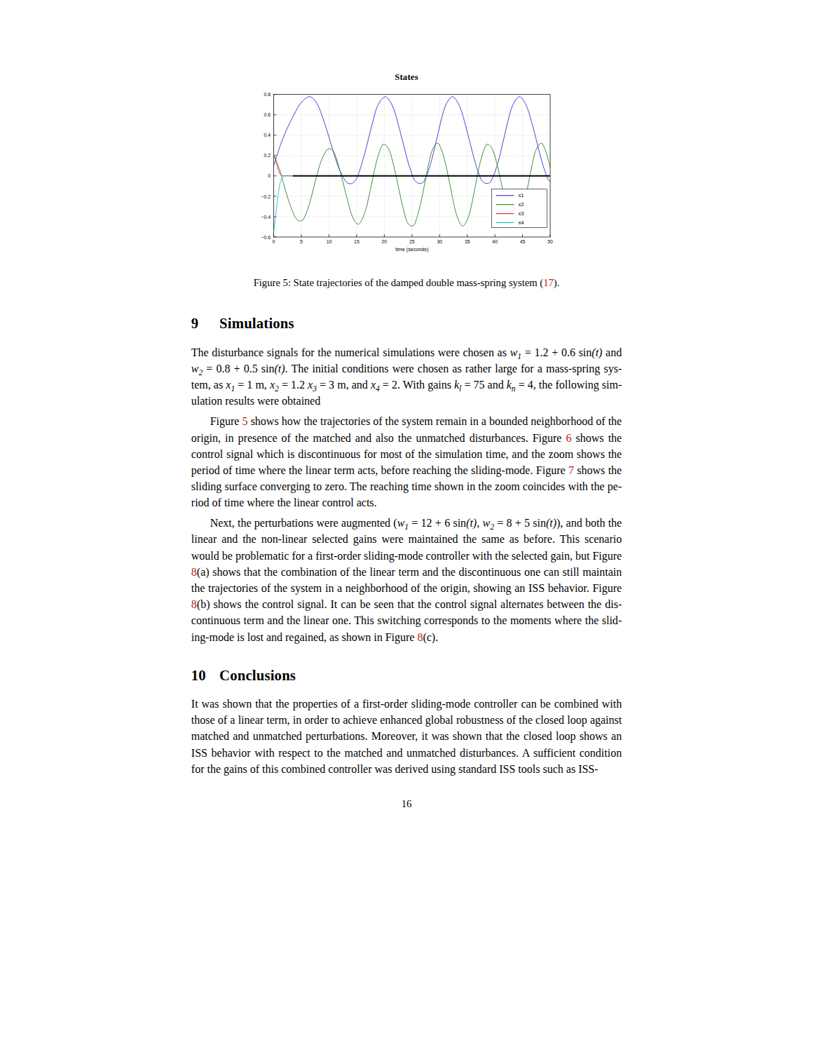States
0.8 0.6 0.4 0.2 0 −0.2 −0.4 −0.6 0 5 10 15 20 25 30 35 40 45 50 time (seconds) x1 x2 x3 x4
Figure 5: State trajectories of the damped double mass-spring system (17).
9 Simulations
The disturbance signals for the numerical simulations were chosen as w1 = 1.2 + 0.6 sin(t) and w2 = 0.8 + 0.5 sin(t). The initial conditions were chosen as rather large for a mass-spring system, as x1 = 1 m, x2 = 1.2 x3 = 3 m, and x4 = 2. With gains kl = 75 and kn = 4, the following simulation results were obtained
Figure 5 shows how the trajectories of the system remain in a bounded neighborhood of the origin, in presence of the matched and also the unmatched disturbances. Figure 6 shows the control signal which is discontinuous for most of the simulation time, and the zoom shows the period of time where the linear term acts, before reaching the sliding-mode. Figure 7 shows the sliding surface converging to zero. The reaching time shown in the zoom coincides with the period of time where the linear control acts.
Next, the perturbations were augmented (w1 = 12 + 6 sin(t), w2 = 8 + 5 sin(t)), and both the linear and the non-linear selected gains were maintained the same as before. This scenario would be problematic for a first-order sliding-mode controller with the selected gain, but Figure 8(a) shows that the combination of the linear term and the discontinuous one can still maintain the trajectories of the system in a neighborhood of the origin, showing an ISS behavior. Figure 8(b) shows the control signal. It can be seen that the control signal alternates between the discontinuous term and the linear one. This switching corresponds to the moments where the sliding-mode is lost and regained, as shown in Figure 8(c).
10 Conclusions
It was shown that the properties of a first-order sliding-mode controller can be combined with those of a linear term, in order to achieve enhanced global robustness of the closed loop against matched and unmatched perturbations. Moreover, it was shown that the closed loop shows an ISS behavior with respect to the matched and unmatched disturbances. A sufficient condition for the gains of this combined controller was derived using standard ISS tools such as ISS-
16